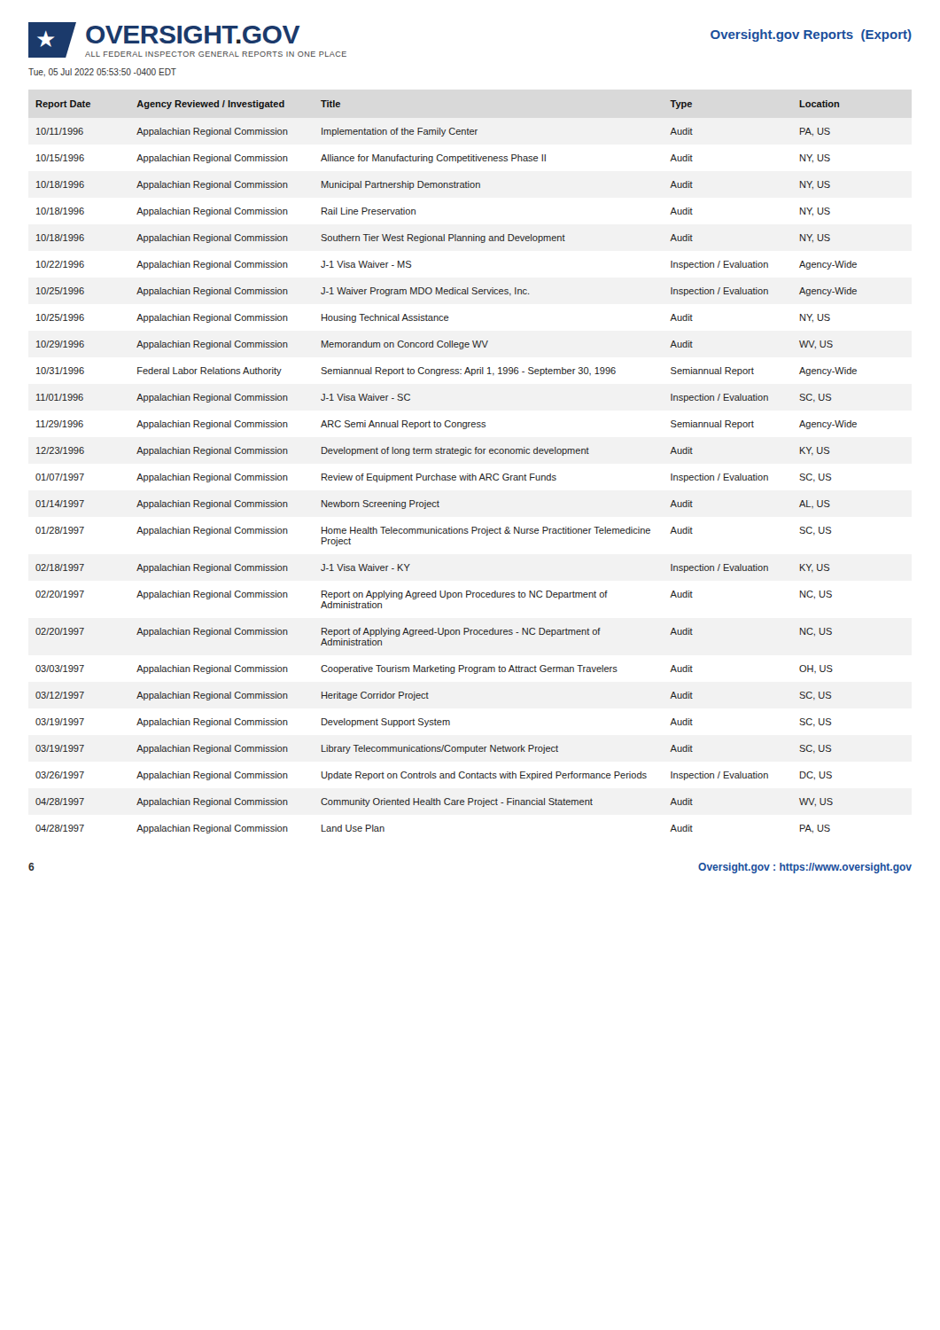OVERSIGHT.GOV
ALL FEDERAL INSPECTOR GENERAL REPORTS IN ONE PLACE
Oversight.gov Reports (Export)
Tue, 05 Jul 2022 05:53:50 -0400 EDT
| Report Date | Agency Reviewed / Investigated | Title | Type | Location |
| --- | --- | --- | --- | --- |
| 10/11/1996 | Appalachian Regional Commission | Implementation of the Family Center | Audit | PA, US |
| 10/15/1996 | Appalachian Regional Commission | Alliance for Manufacturing Competitiveness Phase II | Audit | NY, US |
| 10/18/1996 | Appalachian Regional Commission | Municipal Partnership Demonstration | Audit | NY, US |
| 10/18/1996 | Appalachian Regional Commission | Rail Line Preservation | Audit | NY, US |
| 10/18/1996 | Appalachian Regional Commission | Southern Tier West Regional Planning and Development | Audit | NY, US |
| 10/22/1996 | Appalachian Regional Commission | J-1 Visa Waiver - MS | Inspection / Evaluation | Agency-Wide |
| 10/25/1996 | Appalachian Regional Commission | J-1 Waiver Program MDO Medical Services, Inc. | Inspection / Evaluation | Agency-Wide |
| 10/25/1996 | Appalachian Regional Commission | Housing Technical Assistance | Audit | NY, US |
| 10/29/1996 | Appalachian Regional Commission | Memorandum on Concord College WV | Audit | WV, US |
| 10/31/1996 | Federal Labor Relations Authority | Semiannual Report to Congress: April 1, 1996 - September 30, 1996 | Semiannual Report | Agency-Wide |
| 11/01/1996 | Appalachian Regional Commission | J-1 Visa Waiver - SC | Inspection / Evaluation | SC, US |
| 11/29/1996 | Appalachian Regional Commission | ARC Semi Annual Report to Congress | Semiannual Report | Agency-Wide |
| 12/23/1996 | Appalachian Regional Commission | Development of long term strategic for economic development | Audit | KY, US |
| 01/07/1997 | Appalachian Regional Commission | Review of Equipment Purchase with ARC Grant Funds | Inspection / Evaluation | SC, US |
| 01/14/1997 | Appalachian Regional Commission | Newborn Screening Project | Audit | AL, US |
| 01/28/1997 | Appalachian Regional Commission | Home Health Telecommunications Project & Nurse Practitioner Telemedicine Project | Audit | SC, US |
| 02/18/1997 | Appalachian Regional Commission | J-1 Visa Waiver - KY | Inspection / Evaluation | KY, US |
| 02/20/1997 | Appalachian Regional Commission | Report on Applying Agreed Upon Procedures to NC Department of Administration | Audit | NC, US |
| 02/20/1997 | Appalachian Regional Commission | Report of Applying Agreed-Upon Procedures - NC Department of Administration | Audit | NC, US |
| 03/03/1997 | Appalachian Regional Commission | Cooperative Tourism Marketing Program to Attract German Travelers | Audit | OH, US |
| 03/12/1997 | Appalachian Regional Commission | Heritage Corridor Project | Audit | SC, US |
| 03/19/1997 | Appalachian Regional Commission | Development Support System | Audit | SC, US |
| 03/19/1997 | Appalachian Regional Commission | Library Telecommunications/Computer Network Project | Audit | SC, US |
| 03/26/1997 | Appalachian Regional Commission | Update Report on Controls and Contacts with Expired Performance Periods | Inspection / Evaluation | DC, US |
| 04/28/1997 | Appalachian Regional Commission | Community Oriented Health Care Project - Financial Statement | Audit | WV, US |
| 04/28/1997 | Appalachian Regional Commission | Land Use Plan | Audit | PA, US |
6
Oversight.gov : https://www.oversight.gov